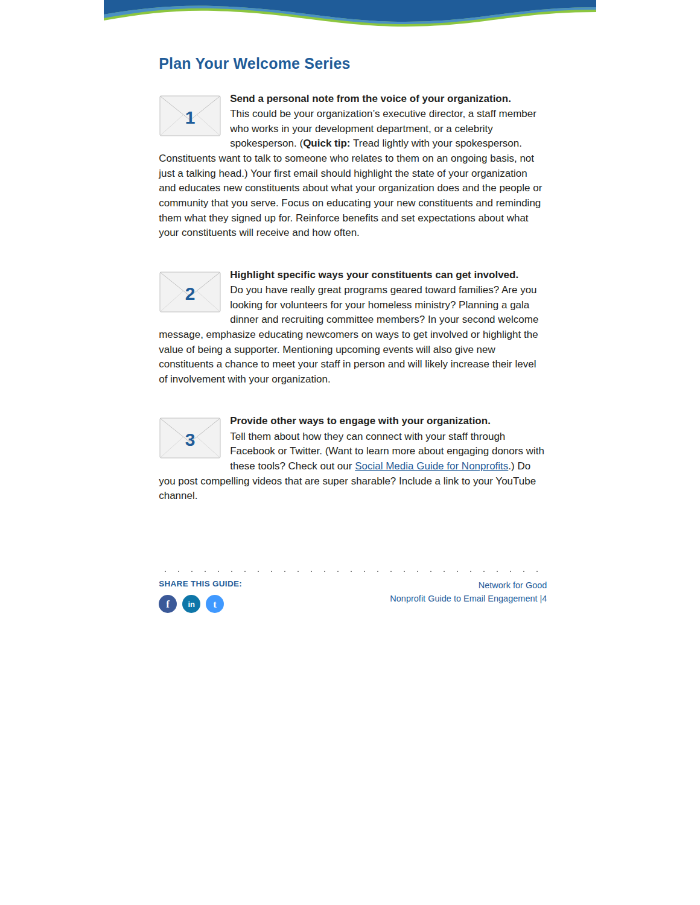Plan Your Welcome Series
1
Send a personal note from the voice of your organization.
This could be your organization’s executive director, a staff member who works in your development department, or a celebrity spokesperson. (Quick tip: Tread lightly with your spokesperson. Constituents want to talk to someone who relates to them on an ongoing basis, not just a talking head.) Your first email should highlight the state of your organization and educates new constituents about what your organization does and the people or community that you serve. Focus on educating your new constituents and reminding them what they signed up for. Reinforce benefits and set expectations about what your constituents will receive and how often.
2
Highlight specific ways your constituents can get involved.
Do you have really great programs geared toward families? Are you looking for volunteers for your homeless ministry? Planning a gala dinner and recruiting committee members? In your second welcome message, emphasize educating newcomers on ways to get involved or highlight the value of being a supporter. Mentioning upcoming events will also give new constituents a chance to meet your staff in person and will likely increase their level of involvement with your organization.
3
Provide other ways to engage with your organization.
Tell them about how they can connect with your staff through Facebook or Twitter. (Want to learn more about engaging donors with these tools? Check out our Social Media Guide for Nonprofits.) Do you post compelling videos that are super sharable? Include a link to your YouTube channel.
SHARE THIS GUIDE:
Network for Good
Nonprofit Guide to Email Engagement |4